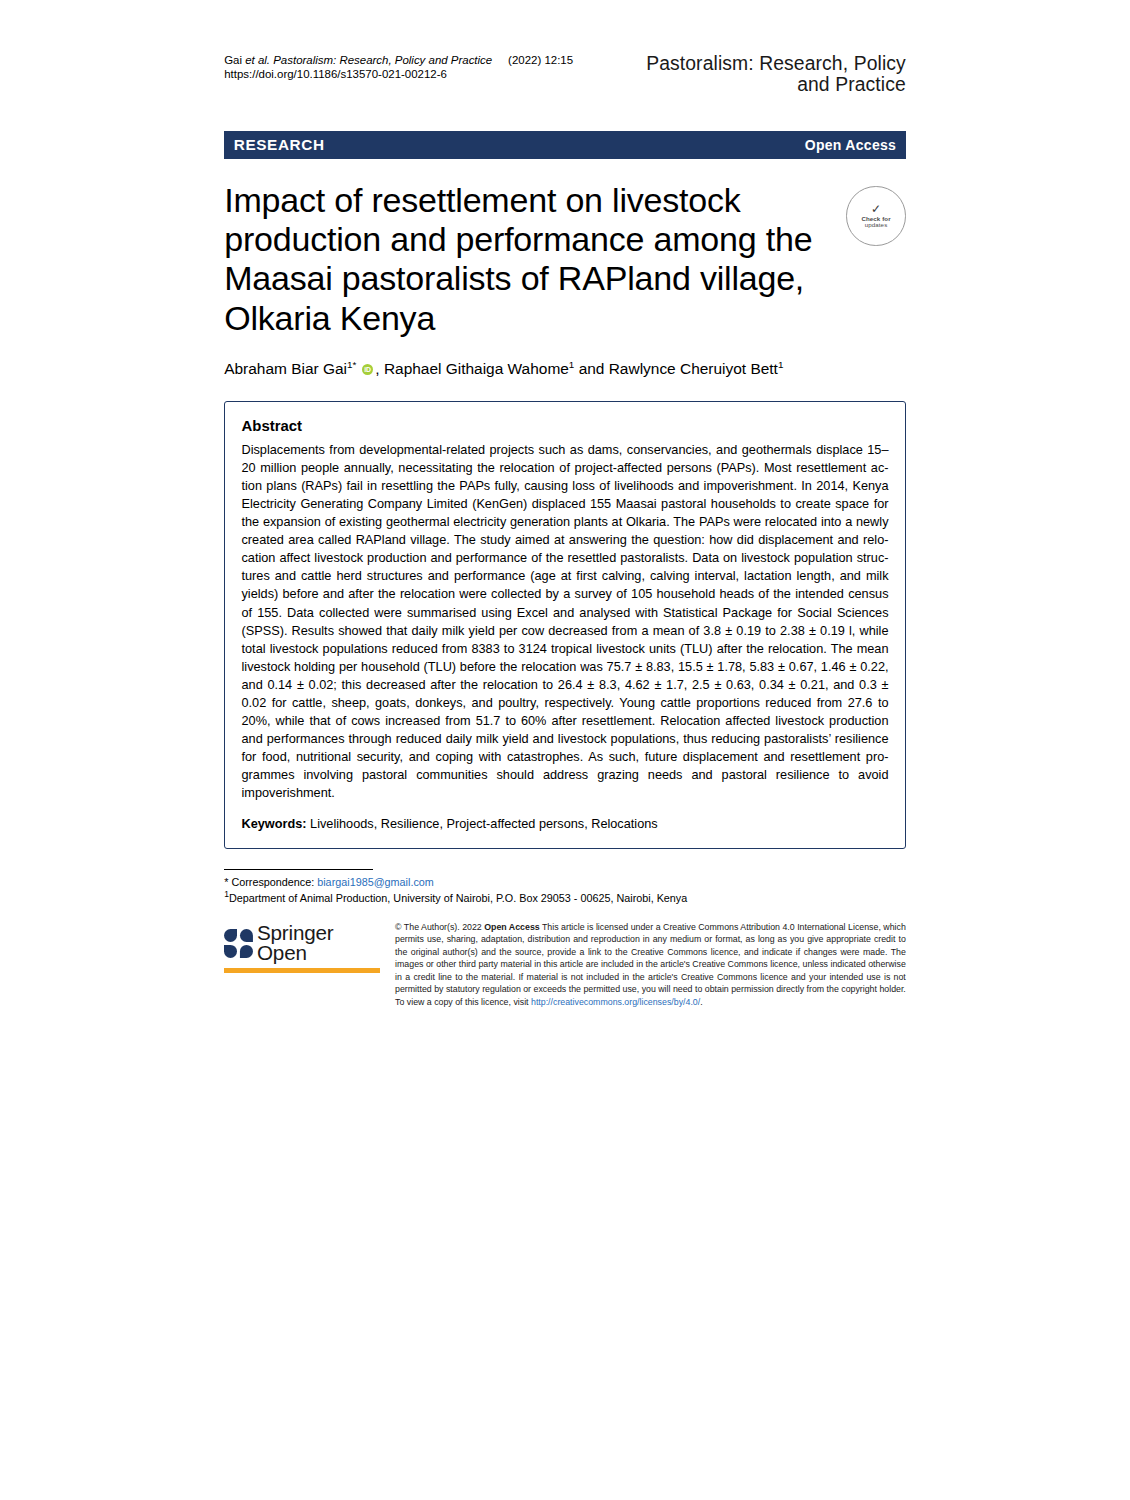Gai et al. Pastoralism: Research, Policy and Practice (2022) 12:15
https://doi.org/10.1186/s13570-021-00212-6
Pastoralism: Research, Policy
and Practice
RESEARCH
Open Access
Impact of resettlement on livestock production and performance among the Maasai pastoralists of RAPland village, Olkaria Kenya
✓
Check for
updates
Abraham Biar Gai1* , Raphael Githaiga Wahome1 and Rawlynce Cheruiyot Bett1
Abstract
Displacements from developmental-related projects such as dams, conservancies, and geothermals displace 15–20 million people annually, necessitating the relocation of project-affected persons (PAPs). Most resettlement action plans (RAPs) fail in resettling the PAPs fully, causing loss of livelihoods and impoverishment. In 2014, Kenya Electricity Generating Company Limited (KenGen) displaced 155 Maasai pastoral households to create space for the expansion of existing geothermal electricity generation plants at Olkaria. The PAPs were relocated into a newly created area called RAPland village. The study aimed at answering the question: how did displacement and relocation affect livestock production and performance of the resettled pastoralists. Data on livestock population structures and cattle herd structures and performance (age at first calving, calving interval, lactation length, and milk yields) before and after the relocation were collected by a survey of 105 household heads of the intended census of 155. Data collected were summarised using Excel and analysed with Statistical Package for Social Sciences (SPSS). Results showed that daily milk yield per cow decreased from a mean of 3.8 ± 0.19 to 2.38 ± 0.19 l, while total livestock populations reduced from 8383 to 3124 tropical livestock units (TLU) after the relocation. The mean livestock holding per household (TLU) before the relocation was 75.7 ± 8.83, 15.5 ± 1.78, 5.83 ± 0.67, 1.46 ± 0.22, and 0.14 ± 0.02; this decreased after the relocation to 26.4 ± 8.3, 4.62 ± 1.7, 2.5 ± 0.63, 0.34 ± 0.21, and 0.3 ± 0.02 for cattle, sheep, goats, donkeys, and poultry, respectively. Young cattle proportions reduced from 27.6 to 20%, while that of cows increased from 51.7 to 60% after resettlement. Relocation affected livestock production and performances through reduced daily milk yield and livestock populations, thus reducing pastoralists’ resilience for food, nutritional security, and coping with catastrophes. As such, future displacement and resettlement programmes involving pastoral communities should address grazing needs and pastoral resilience to avoid impoverishment.
Keywords: Livelihoods, Resilience, Project-affected persons, Relocations
* Correspondence: biargai1985@gmail.com
1Department of Animal Production, University of Nairobi, P.O. Box 29053 - 00625, Nairobi, Kenya
Springer Open
© The Author(s). 2022 Open Access This article is licensed under a Creative Commons Attribution 4.0 International License, which permits use, sharing, adaptation, distribution and reproduction in any medium or format, as long as you give appropriate credit to the original author(s) and the source, provide a link to the Creative Commons licence, and indicate if changes were made. The images or other third party material in this article are included in the article's Creative Commons licence, unless indicated otherwise in a credit line to the material. If material is not included in the article's Creative Commons licence and your intended use is not permitted by statutory regulation or exceeds the permitted use, you will need to obtain permission directly from the copyright holder. To view a copy of this licence, visit http://creativecommons.org/licenses/by/4.0/.